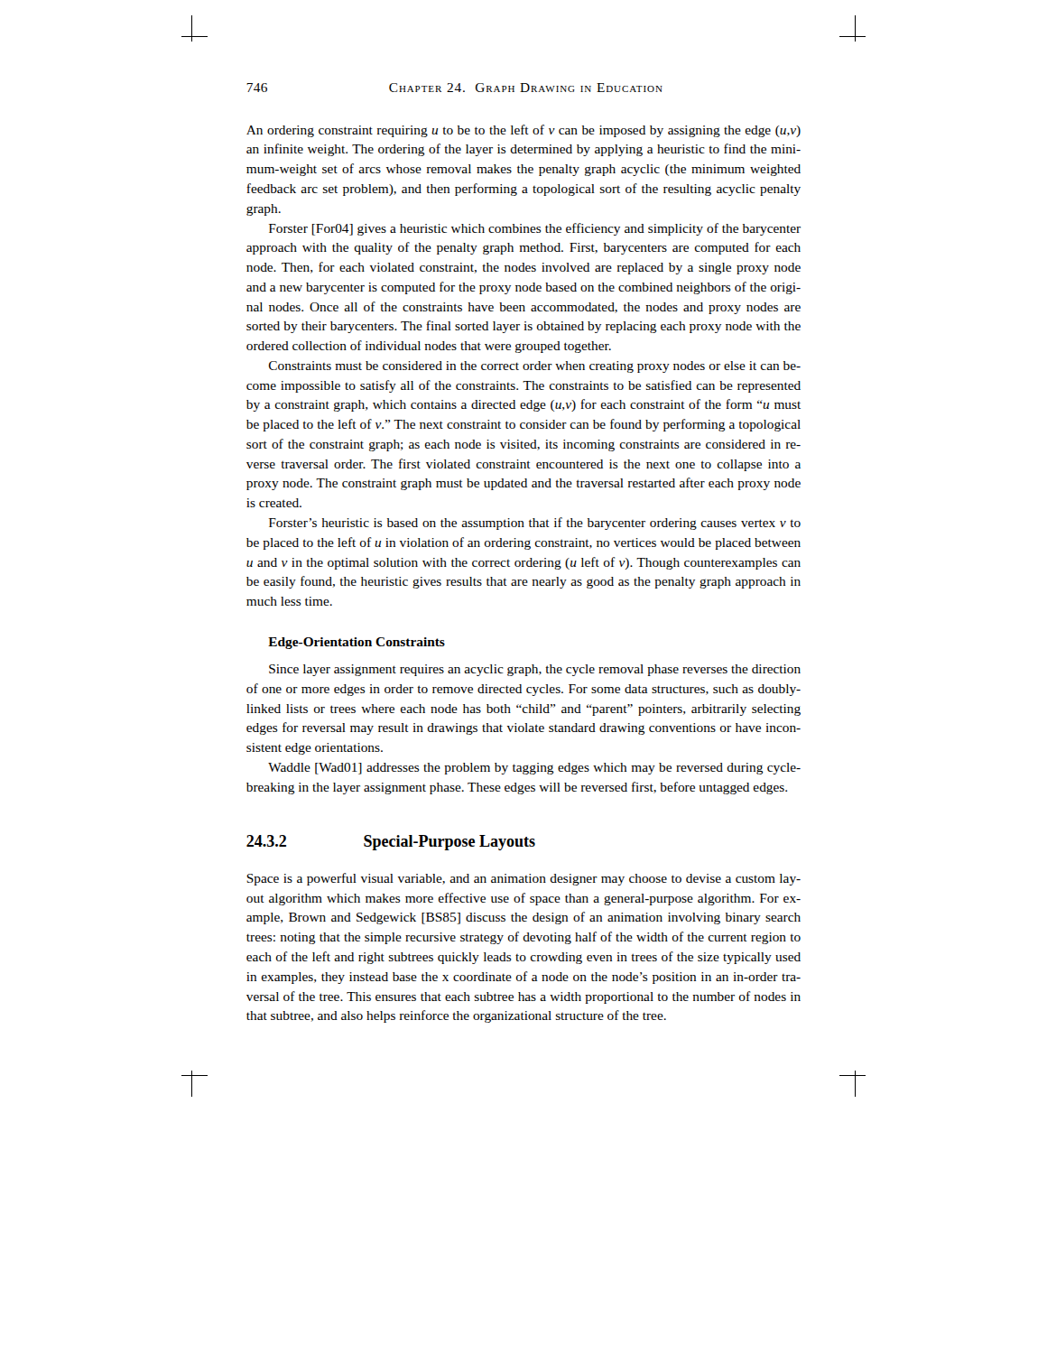746
Chapter 24. Graph Drawing in Education
An ordering constraint requiring u to be to the left of v can be imposed by assigning the edge (u,v) an infinite weight. The ordering of the layer is determined by applying a heuristic to find the minimum-weight set of arcs whose removal makes the penalty graph acyclic (the minimum weighted feedback arc set problem), and then performing a topological sort of the resulting acyclic penalty graph.
Forster [For04] gives a heuristic which combines the efficiency and simplicity of the barycenter approach with the quality of the penalty graph method. First, barycenters are computed for each node. Then, for each violated constraint, the nodes involved are replaced by a single proxy node and a new barycenter is computed for the proxy node based on the combined neighbors of the original nodes. Once all of the constraints have been accommodated, the nodes and proxy nodes are sorted by their barycenters. The final sorted layer is obtained by replacing each proxy node with the ordered collection of individual nodes that were grouped together.
Constraints must be considered in the correct order when creating proxy nodes or else it can become impossible to satisfy all of the constraints. The constraints to be satisfied can be represented by a constraint graph, which contains a directed edge (u,v) for each constraint of the form “u must be placed to the left of v.” The next constraint to consider can be found by performing a topological sort of the constraint graph; as each node is visited, its incoming constraints are considered in reverse traversal order. The first violated constraint encountered is the next one to collapse into a proxy node. The constraint graph must be updated and the traversal restarted after each proxy node is created.
Forster’s heuristic is based on the assumption that if the barycenter ordering causes vertex v to be placed to the left of u in violation of an ordering constraint, no vertices would be placed between u and v in the optimal solution with the correct ordering (u left of v). Though counterexamples can be easily found, the heuristic gives results that are nearly as good as the penalty graph approach in much less time.
Edge-Orientation Constraints
Since layer assignment requires an acyclic graph, the cycle removal phase reverses the direction of one or more edges in order to remove directed cycles. For some data structures, such as doubly-linked lists or trees where each node has both “child” and “parent” pointers, arbitrarily selecting edges for reversal may result in drawings that violate standard drawing conventions or have inconsistent edge orientations.
Waddle [Wad01] addresses the problem by tagging edges which may be reversed during cycle-breaking in the layer assignment phase. These edges will be reversed first, before untagged edges.
24.3.2 Special-Purpose Layouts
Space is a powerful visual variable, and an animation designer may choose to devise a custom layout algorithm which makes more effective use of space than a general-purpose algorithm. For example, Brown and Sedgewick [BS85] discuss the design of an animation involving binary search trees: noting that the simple recursive strategy of devoting half of the width of the current region to each of the left and right subtrees quickly leads to crowding even in trees of the size typically used in examples, they instead base the x coordinate of a node on the node’s position in an in-order traversal of the tree. This ensures that each subtree has a width proportional to the number of nodes in that subtree, and also helps reinforce the organizational structure of the tree.